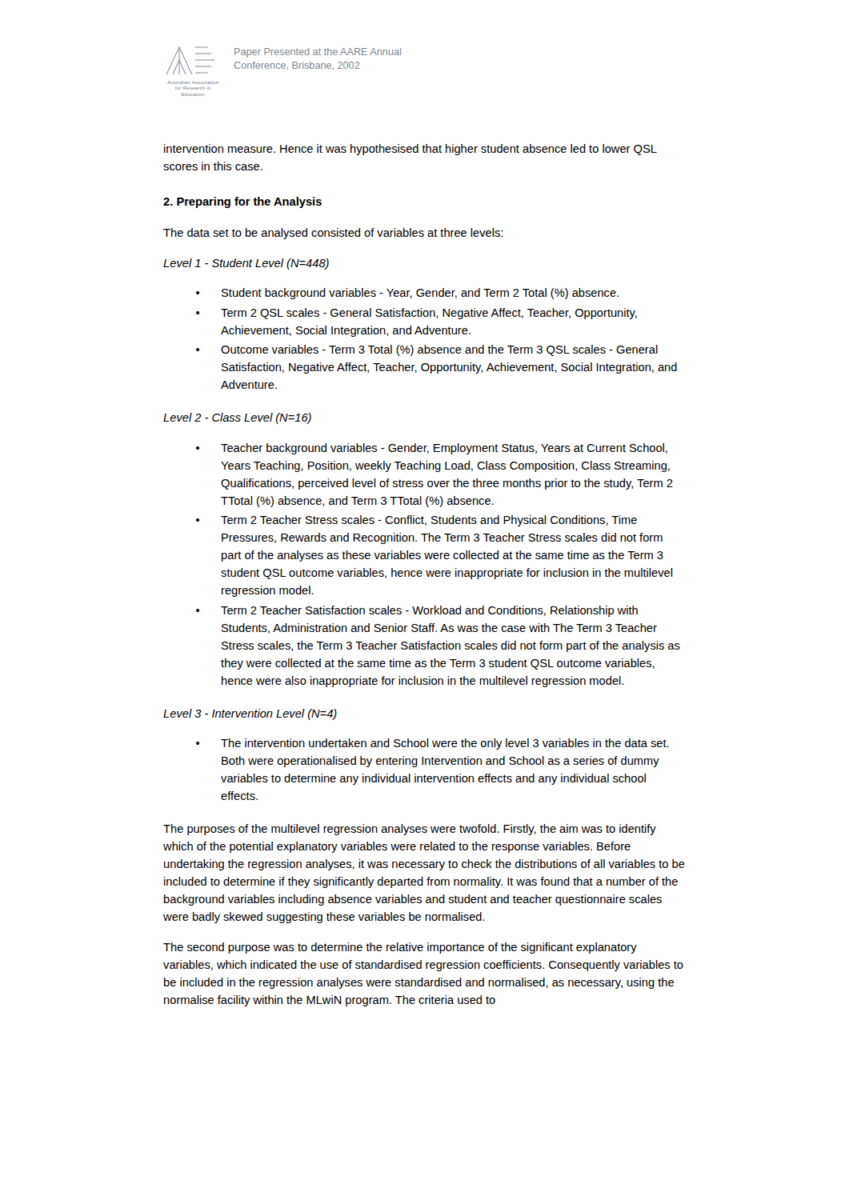Australian Association
for Research in Education
Paper Presented at the AARE Annual
Conference, Brisbane, 2002
intervention measure. Hence it was hypothesised that higher student absence led to lower QSL scores in this case.
2. Preparing for the Analysis
The data set to be analysed consisted of variables at three levels:
Level 1 - Student Level (N=448)
Student background variables - Year, Gender, and Term 2 Total (%) absence.
Term 2 QSL scales - General Satisfaction, Negative Affect, Teacher, Opportunity, Achievement, Social Integration, and Adventure.
Outcome variables - Term 3 Total (%) absence and the Term 3 QSL scales - General Satisfaction, Negative Affect, Teacher, Opportunity, Achievement, Social Integration, and Adventure.
Level 2 - Class Level (N=16)
Teacher background variables - Gender, Employment Status, Years at Current School, Years Teaching, Position, weekly Teaching Load, Class Composition, Class Streaming, Qualifications, perceived level of stress over the three months prior to the study, Term 2 TTotal (%) absence, and Term 3 TTotal (%) absence.
Term 2 Teacher Stress scales - Conflict, Students and Physical Conditions, Time Pressures, Rewards and Recognition. The Term 3 Teacher Stress scales did not form part of the analyses as these variables were collected at the same time as the Term 3 student QSL outcome variables, hence were inappropriate for inclusion in the multilevel regression model.
Term 2 Teacher Satisfaction scales - Workload and Conditions, Relationship with Students, Administration and Senior Staff. As was the case with The Term 3 Teacher Stress scales, the Term 3 Teacher Satisfaction scales did not form part of the analysis as they were collected at the same time as the Term 3 student QSL outcome variables, hence were also inappropriate for inclusion in the multilevel regression model.
Level 3 - Intervention Level (N=4)
The intervention undertaken and School were the only level 3 variables in the data set. Both were operationalised by entering Intervention and School as a series of dummy variables to determine any individual intervention effects and any individual school effects.
The purposes of the multilevel regression analyses were twofold. Firstly, the aim was to identify which of the potential explanatory variables were related to the response variables. Before undertaking the regression analyses, it was necessary to check the distributions of all variables to be included to determine if they significantly departed from normality. It was found that a number of the background variables including absence variables and student and teacher questionnaire scales were badly skewed suggesting these variables be normalised.
The second purpose was to determine the relative importance of the significant explanatory variables, which indicated the use of standardised regression coefficients. Consequently variables to be included in the regression analyses were standardised and normalised, as necessary, using the normalise facility within the MLwiN program. The criteria used to